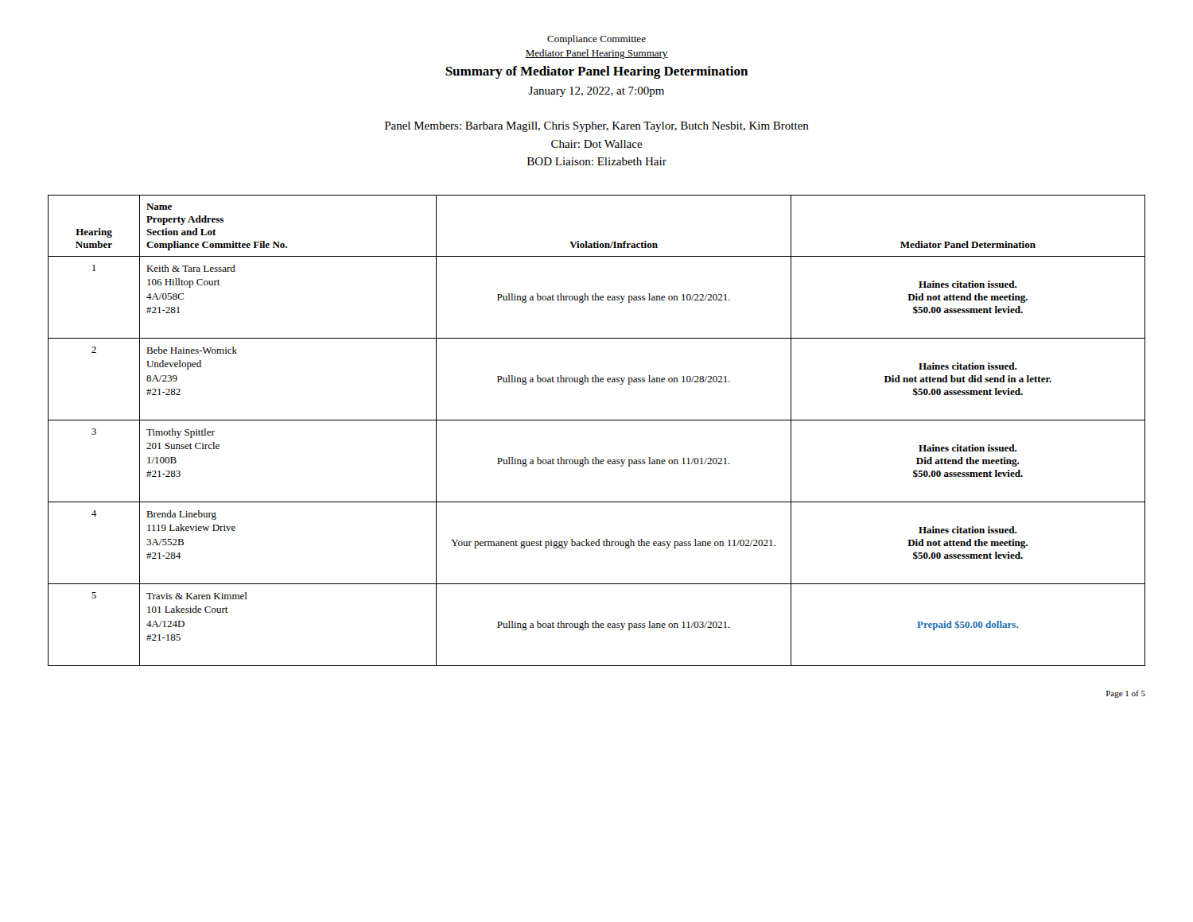Compliance Committee
Mediator Panel Hearing Summary
Summary of Mediator Panel Hearing Determination
January 12, 2022, at 7:00pm
Panel Members: Barbara Magill, Chris Sypher, Karen Taylor, Butch Nesbit, Kim Brotten
Chair: Dot Wallace
BOD Liaison: Elizabeth Hair
| Hearing Number | Name Property Address Section and Lot Compliance Committee File No. | Violation/Infraction | Mediator Panel Determination |
| --- | --- | --- | --- |
| 1 | Keith & Tara Lessard 106 Hilltop Court 4A/058C #21-281 | Pulling a boat through the easy pass lane on 10/22/2021. | Haines citation issued. Did not attend the meeting. $50.00 assessment levied. |
| 2 | Bebe Haines-Womick Undeveloped 8A/239 #21-282 | Pulling a boat through the easy pass lane on 10/28/2021. | Haines citation issued. Did not attend but did send in a letter. $50.00 assessment levied. |
| 3 | Timothy Spittler 201 Sunset Circle 1/100B #21-283 | Pulling a boat through the easy pass lane on 11/01/2021. | Haines citation issued. Did attend the meeting. $50.00 assessment levied. |
| 4 | Brenda Lineburg 1119 Lakeview Drive 3A/552B #21-284 | Your permanent guest piggy backed through the easy pass lane on 11/02/2021. | Haines citation issued. Did not attend the meeting. $50.00 assessment levied. |
| 5 | Travis & Karen Kimmel 101 Lakeside Court 4A/124D #21-185 | Pulling a boat through the easy pass lane on 11/03/2021. | Prepaid $50.00 dollars. |
Page 1 of 5